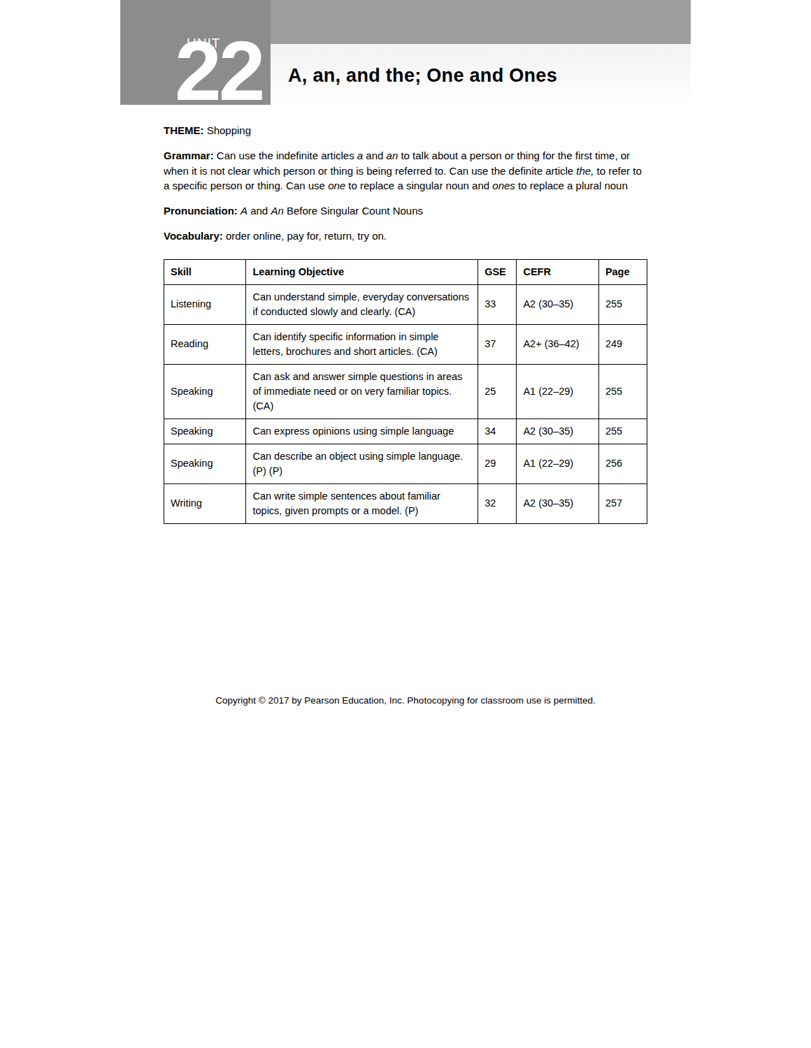UNIT 22
A, an, and the; One and Ones
THEME: Shopping
Grammar: Can use the indefinite articles a and an to talk about a person or thing for the first time, or when it is not clear which person or thing is being referred to. Can use the definite article the, to refer to a specific person or thing. Can use one to replace a singular noun and ones to replace a plural noun
Pronunciation: A and An Before Singular Count Nouns
Vocabulary: order online, pay for, return, try on.
| Skill | Learning Objective | GSE | CEFR | Page |
| --- | --- | --- | --- | --- |
| Listening | Can understand simple, everyday conversations if conducted slowly and clearly. (CA) | 33 | A2 (30–35) | 255 |
| Reading | Can identify specific information in simple letters, brochures and short articles. (CA) | 37 | A2+ (36–42) | 249 |
| Speaking | Can ask and answer simple questions in areas of immediate need or on very familiar topics. (CA) | 25 | A1 (22–29) | 255 |
| Speaking | Can express opinions using simple language | 34 | A2 (30–35) | 255 |
| Speaking | Can describe an object using simple language. (P) (P) | 29 | A1 (22–29) | 256 |
| Writing | Can write simple sentences about familiar topics, given prompts or a model. (P) | 32 | A2 (30–35) | 257 |
Copyright © 2017 by Pearson Education, Inc. Photocopying for classroom use is permitted.